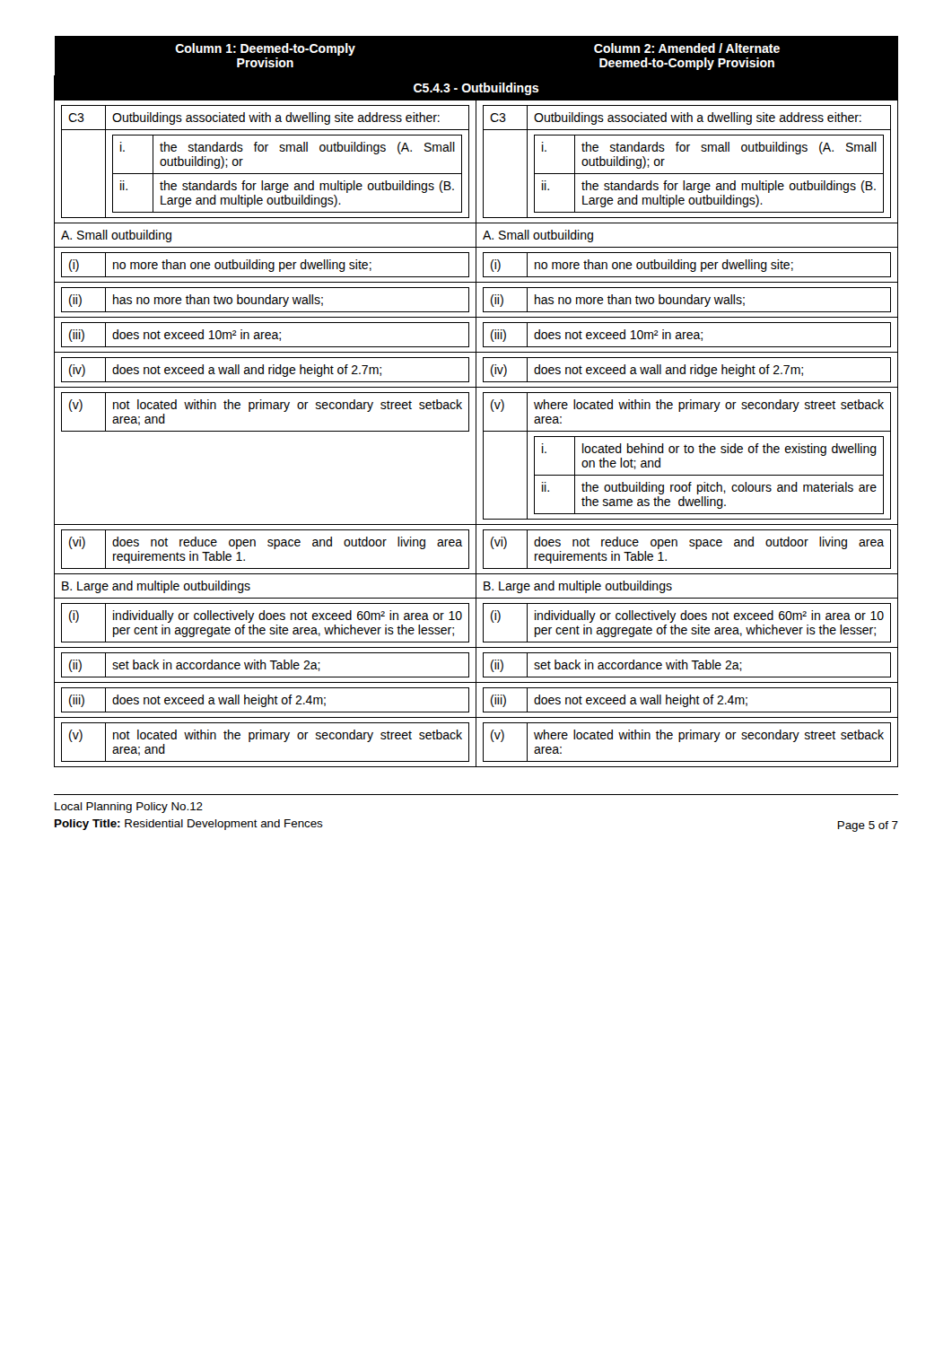| Column 1: Deemed-to-Comply Provision | Column 2: Amended / Alternate Deemed-to-Comply Provision |
| --- | --- |
| C5.4.3 - Outbuildings |
| / C3 / Outbuildings associated with a dwelling site address either: / / / / i. / the standards for small outbuildings (A. Small outbuilding); or / / ii. / the standards for large and multiple outbuildings (B. Large and multiple outbuildings). / / | / C3 / Outbuildings associated with a dwelling site address either: / / / / i. / the standards for small outbuildings (A. Small outbuilding); or / / ii. / the standards for large and multiple outbuildings (B. Large and multiple outbuildings). / / |
| A. Small outbuilding | A. Small outbuilding |
| / (i) / no more than one outbuilding per dwelling site; / | / (i) / no more than one outbuilding per dwelling site; / |
| / (ii) / has no more than two boundary walls; / | / (ii) / has no more than two boundary walls; / |
| / (iii) / does not exceed 10m² in area; / | / (iii) / does not exceed 10m² in area; / |
| / (iv) / does not exceed a wall and ridge height of 2.7m; / | / (iv) / does not exceed a wall and ridge height of 2.7m; / |
| / (v) / not located within the primary or secondary street setback area; and / | / (v) / where located within the primary or secondary street setback area: / / / / i. / located behind or to the side of the existing dwelling on the lot; and / / ii. / the outbuilding roof pitch, colours and materials are the same as the dwelling. / / |
| / (vi) / does not reduce open space and outdoor living area requirements in Table 1. / | / (vi) / does not reduce open space and outdoor living area requirements in Table 1. / |
| B. Large and multiple outbuildings | B. Large and multiple outbuildings |
| / (i) / individually or collectively does not exceed 60m² in area or 10 per cent in aggregate of the site area, whichever is the lesser; / | / (i) / individually or collectively does not exceed 60m² in area or 10 per cent in aggregate of the site area, whichever is the lesser; / |
| / (ii) / set back in accordance with Table 2a; / | / (ii) / set back in accordance with Table 2a; / |
| / (iii) / does not exceed a wall height of 2.4m; / | / (iii) / does not exceed a wall height of 2.4m; / |
| / (v) / not located within the primary or secondary street setback area; and / | / (v) / where located within the primary or secondary street setback area: / |
Local Planning Policy No.12
Policy Title: Residential Development and Fences
Page 5 of 7